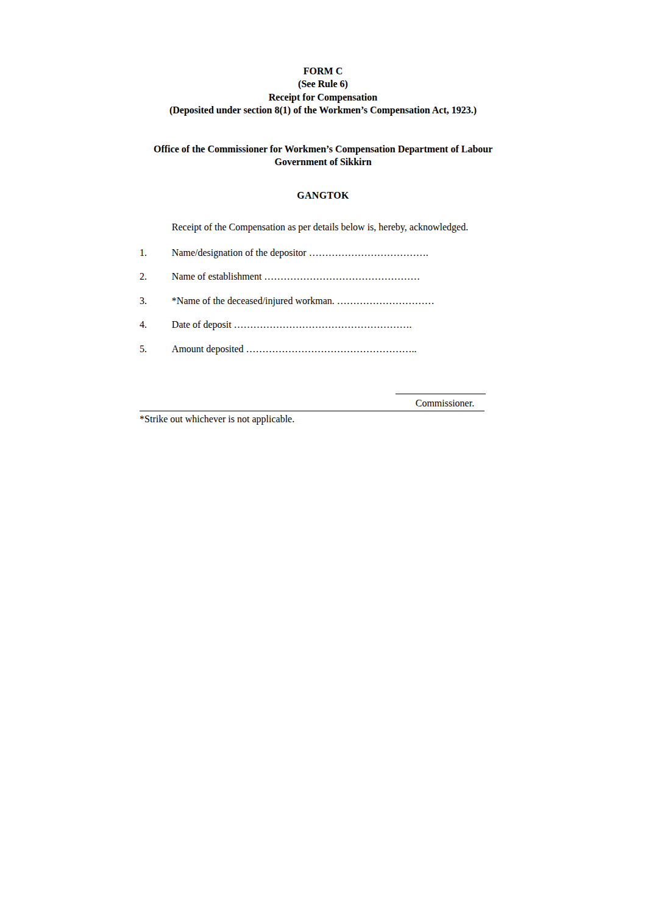FORM C (See Rule 6) Receipt for Compensation (Deposited under section 8(1) of the Workmen’s Compensation Act, 1923.)
Office of the Commissioner for Workmen’s Compensation Department of Labour Government of Sikkirn
GANGTOK
Receipt of the Compensation as per details below is, hereby, acknowledged.
1. Name/designation of the depositor ……………………………….
2. Name of establishment …………………………………………
3.*Name of the deceased/injured workman. …………………………
4. Date of deposit ……………………………………………….
5. Amount deposited ……………………………………………..
Commissioner.
*Strike out whichever is not applicable.